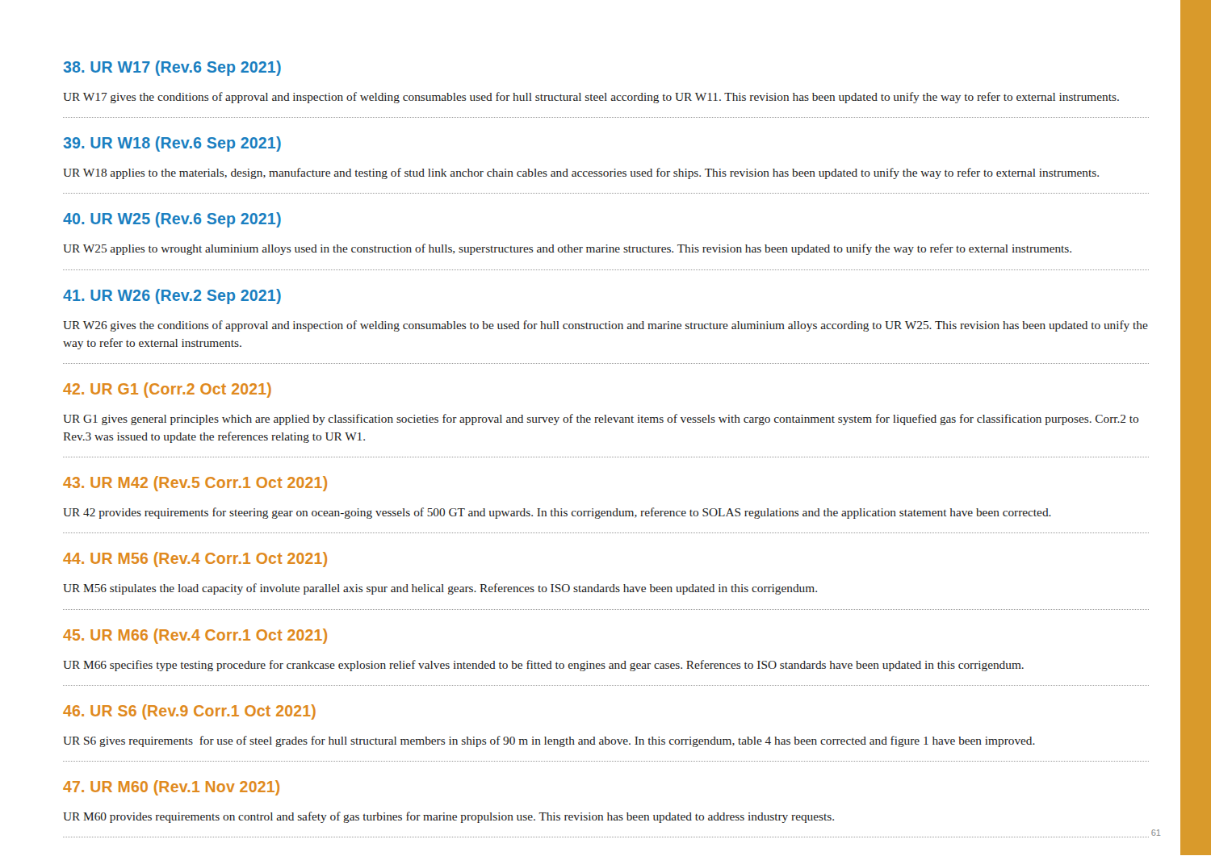38. UR W17 (Rev.6 Sep 2021)
UR W17 gives the conditions of approval and inspection of welding consumables used for hull structural steel according to UR W11. This revision has been updated to unify the way to refer to external instruments.
39. UR W18 (Rev.6 Sep 2021)
UR W18 applies to the materials, design, manufacture and testing of stud link anchor chain cables and accessories used for ships. This revision has been updated to unify the way to refer to external instruments.
40. UR W25 (Rev.6 Sep 2021)
UR W25 applies to wrought aluminium alloys used in the construction of hulls, superstructures and other marine structures. This revision has been updated to unify the way to refer to external instruments.
41. UR W26 (Rev.2 Sep 2021)
UR W26 gives the conditions of approval and inspection of welding consumables to be used for hull construction and marine structure aluminium alloys according to UR W25. This revision has been updated to unify the way to refer to external instruments.
42. UR G1 (Corr.2 Oct 2021)
UR G1 gives general principles which are applied by classification societies for approval and survey of the relevant items of vessels with cargo containment system for liquefied gas for classification purposes. Corr.2 to Rev.3 was issued to update the references relating to UR W1.
43. UR M42 (Rev.5 Corr.1 Oct 2021)
UR 42 provides requirements for steering gear on ocean-going vessels of 500 GT and upwards. In this corrigendum, reference to SOLAS regulations and the application statement have been corrected.
44. UR M56 (Rev.4 Corr.1 Oct 2021)
UR M56 stipulates the load capacity of involute parallel axis spur and helical gears. References to ISO standards have been updated in this corrigendum.
45. UR M66 (Rev.4 Corr.1 Oct 2021)
UR M66 specifies type testing procedure for crankcase explosion relief valves intended to be fitted to engines and gear cases. References to ISO standards have been updated in this corrigendum.
46. UR S6 (Rev.9 Corr.1 Oct 2021)
UR S6 gives requirements for use of steel grades for hull structural members in ships of 90 m in length and above. In this corrigendum, table 4 has been corrected and figure 1 have been improved.
47. UR M60 (Rev.1 Nov 2021)
UR M60 provides requirements on control and safety of gas turbines for marine propulsion use. This revision has been updated to address industry requests.
61